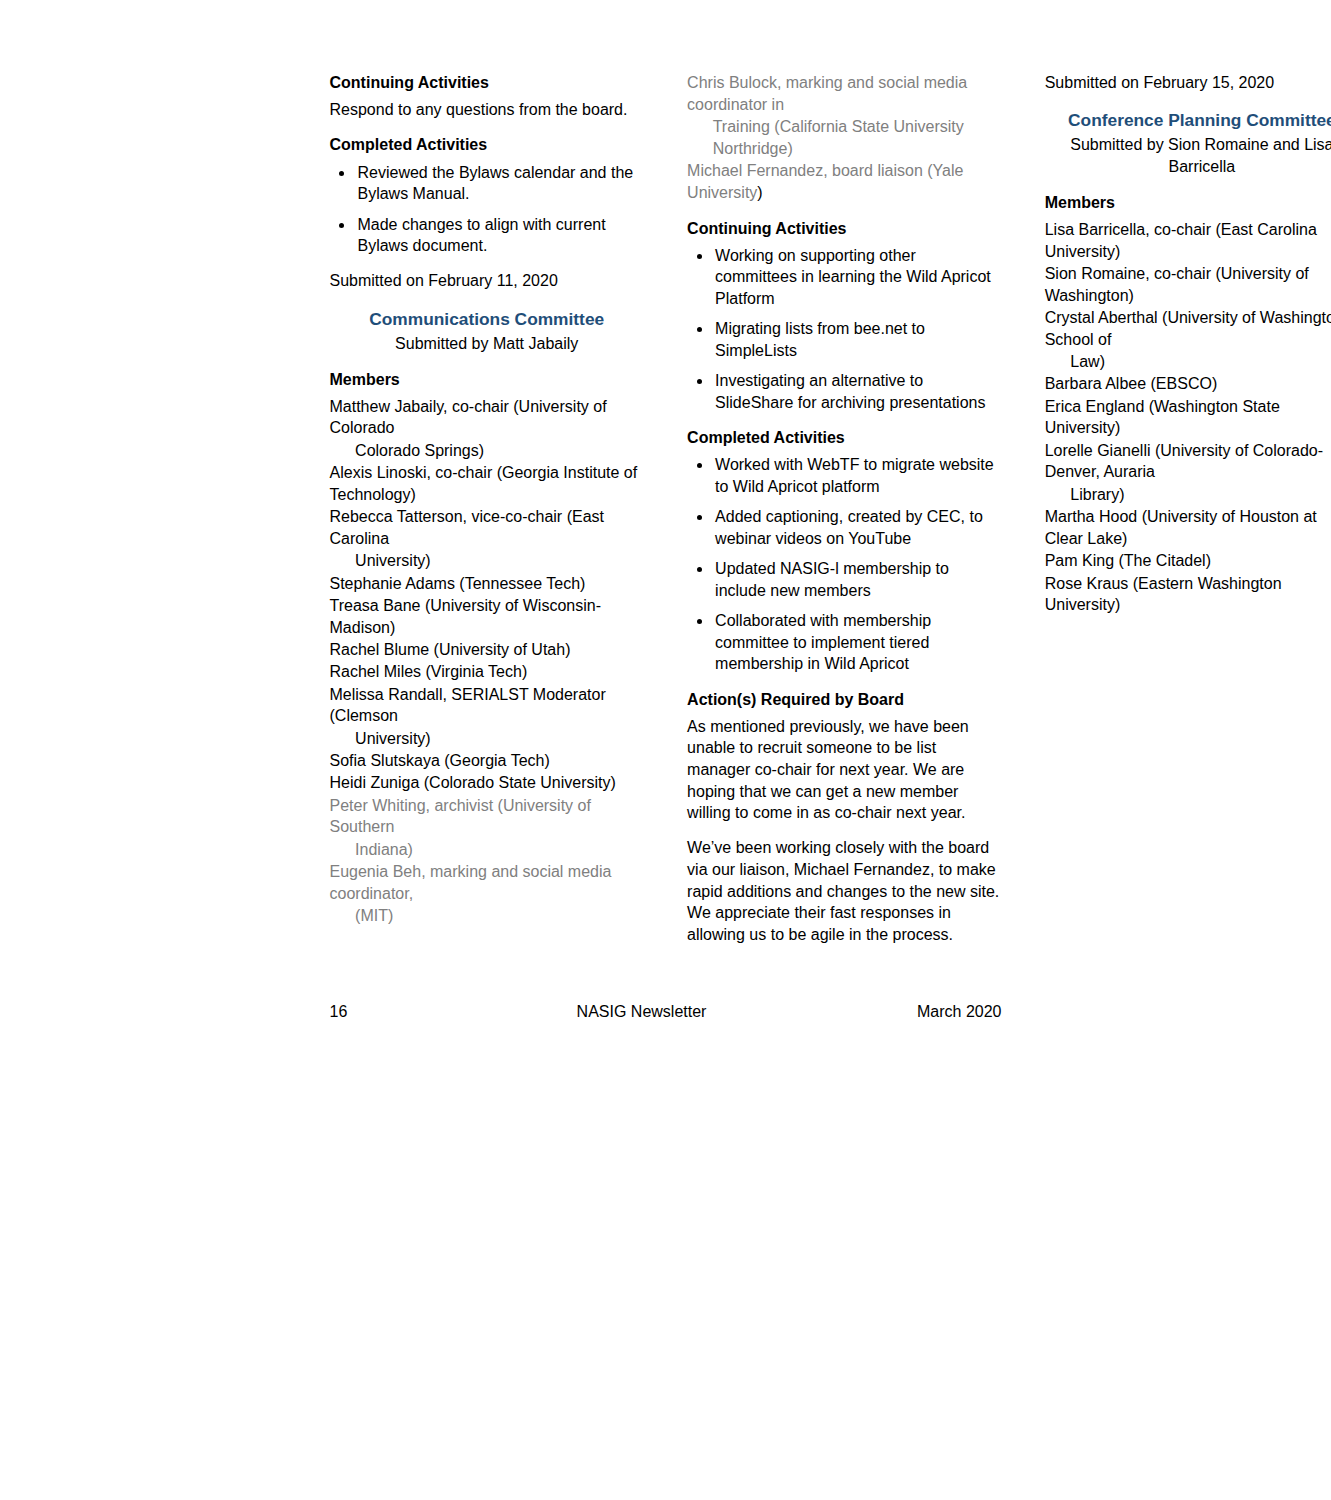Continuing Activities
Respond to any questions from the board.
Completed Activities
Reviewed the Bylaws calendar and the Bylaws Manual.
Made changes to align with current Bylaws document.
Submitted on February 11, 2020
Communications Committee
Submitted by Matt Jabaily
Members
Matthew Jabaily, co-chair (University of Colorado
Colorado Springs)
Alexis Linoski, co-chair (Georgia Institute of Technology)
Rebecca Tatterson, vice-co-chair (East Carolina
University)
Stephanie Adams (Tennessee Tech)
Treasa Bane (University of Wisconsin-Madison)
Rachel Blume (University of Utah)
Rachel Miles (Virginia Tech)
Melissa Randall, SERIALST Moderator (Clemson
University)
Sofia Slutskaya (Georgia Tech)
Heidi Zuniga (Colorado State University)
Peter Whiting, archivist (University of Southern
Indiana)
Eugenia Beh, marking and social media coordinator,
(MIT)
Chris Bulock, marking and social media coordinator in
Training (California State University Northridge)
Michael Fernandez, board liaison (Yale University)
Continuing Activities
Working on supporting other committees in learning the Wild Apricot Platform
Migrating lists from bee.net to SimpleLists
Investigating an alternative to SlideShare for archiving presentations
Completed Activities
Worked with WebTF to migrate website to Wild Apricot platform
Added captioning, created by CEC, to webinar videos on YouTube
Updated NASIG-l membership to include new members
Collaborated with membership committee to implement tiered membership in Wild Apricot
Action(s) Required by Board
As mentioned previously, we have been unable to recruit someone to be list manager co-chair for next year. We are hoping that we can get a new member willing to come in as co-chair next year.
We’ve been working closely with the board via our liaison, Michael Fernandez, to make rapid additions and changes to the new site. We appreciate their fast responses in allowing us to be agile in the process.
Submitted on February 15, 2020
Conference Planning Committee
Submitted by Sion Romaine and Lisa Barricella
Members
Lisa Barricella, co-chair (East Carolina University)
Sion Romaine, co-chair (University of Washington)
Crystal Aberthal (University of Washington School of
Law)
Barbara Albee (EBSCO)
Erica England (Washington State University)
Lorelle Gianelli (University of Colorado- Denver, Auraria
Library)
Martha Hood (University of Houston at Clear Lake)
Pam King (The Citadel)
Rose Kraus (Eastern Washington University)
16
NASIG Newsletter
March 2020